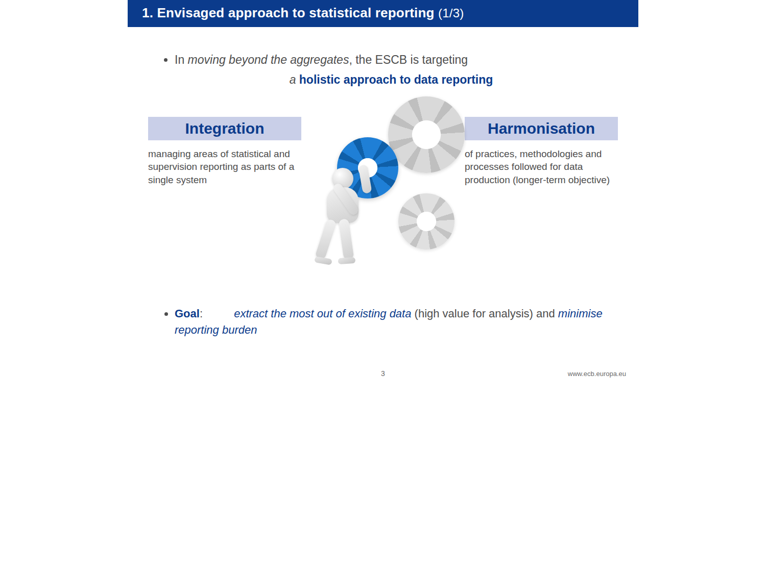1. Envisaged approach to statistical reporting (1/3)
In moving beyond the aggregates, the ESCB is targeting a holistic approach to data reporting
Integration
managing areas of statistical and supervision reporting as parts of a single system
Harmonisation
of practices, methodologies and processes followed for data production (longer-term objective)
Goal: extract the most out of existing data (high value for analysis) and minimise reporting burden
3
www.ecb.europa.eu